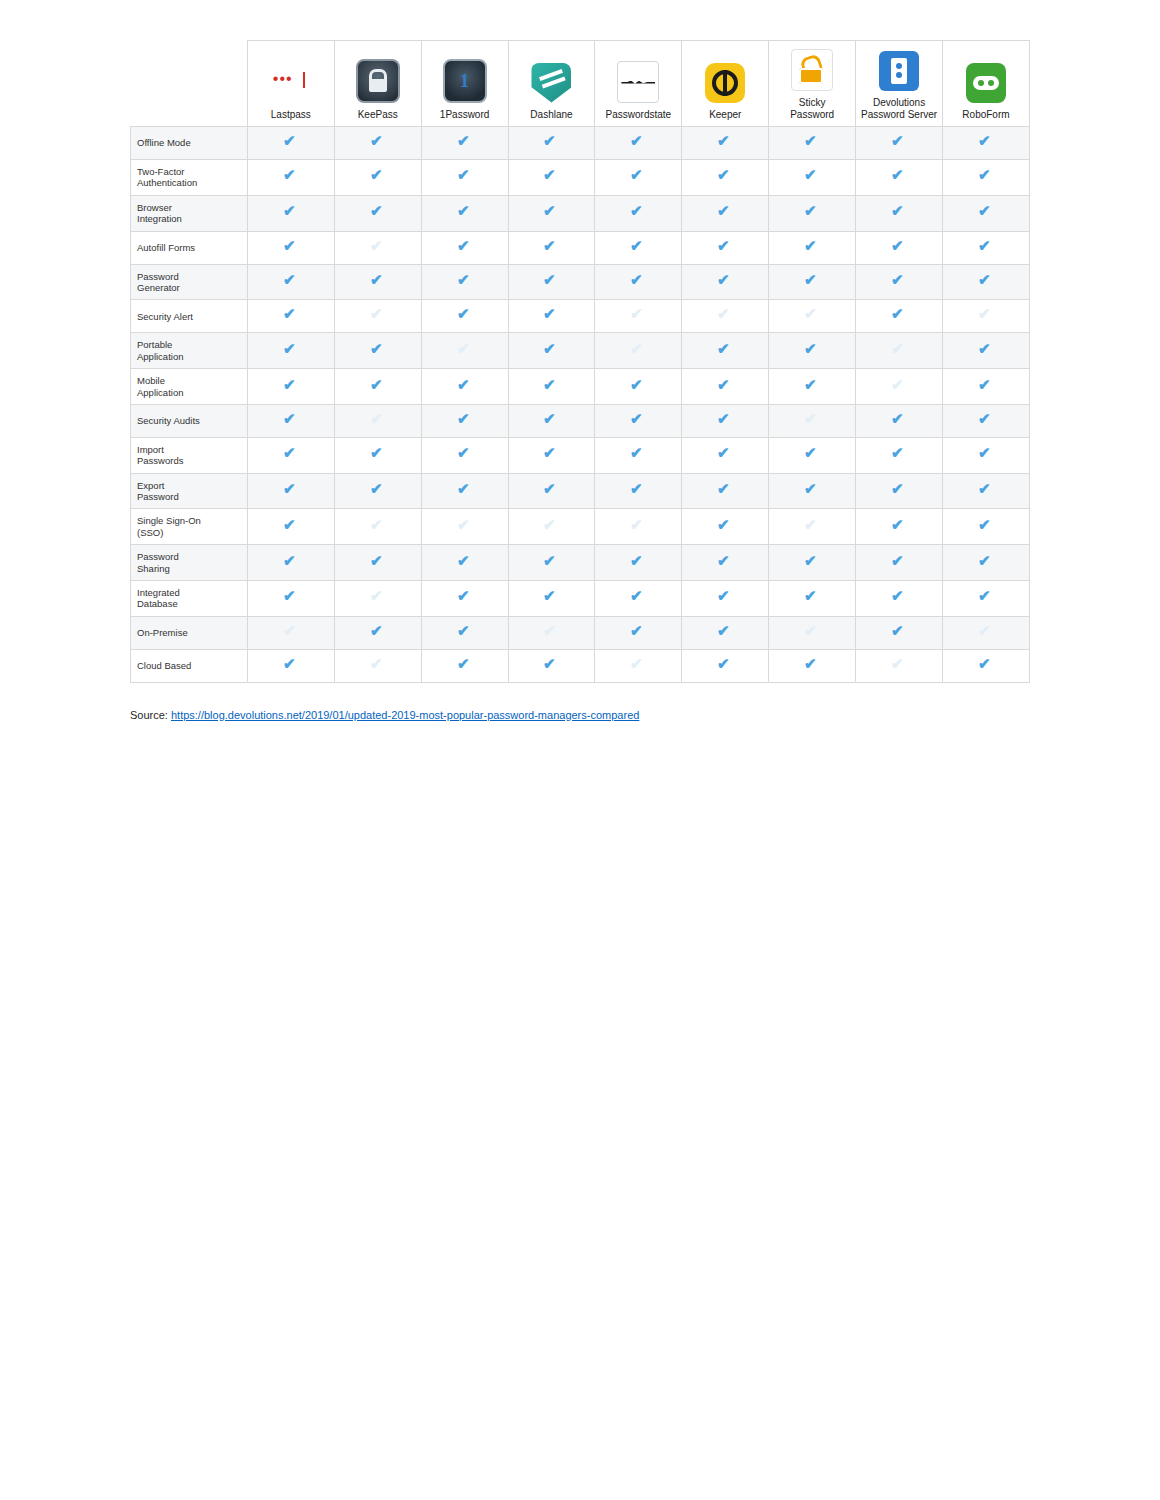| | Lastpass | KeePass | 1Password | Dashlane | Passwordstate | Keeper | Sticky Password | Devolutions Password Server | RoboForm |
| --- | --- | --- | --- | --- | --- | --- | --- | --- | --- |
| Offline Mode | | | | | | | | | |
| Two-Factor Authentication | | | | | | | | | |
| Browser Integration | | | | | | | | | |
| Autofill Forms | | | | | | | | | |
| Password Generator | | | | | | | | | |
| Security Alert | | | | | | | | | |
| Portable Application | | | | | | | | | |
| Mobile Application | | | | | | | | | |
| Security Audits | | | | | | | | | |
| Import Passwords | | | | | | | | | |
| Export Password | | | | | | | | | |
| Single Sign-On (SSO) | | | | | | | | | |
| Password Sharing | | | | | | | | | |
| Integrated Database | | | | | | | | | |
| On-Premise | | | | | | | | | |
| Cloud Based | | | | | | | | | |
Source: https://blog.devolutions.net/2019/01/updated-2019-most-popular-password-managers-compared